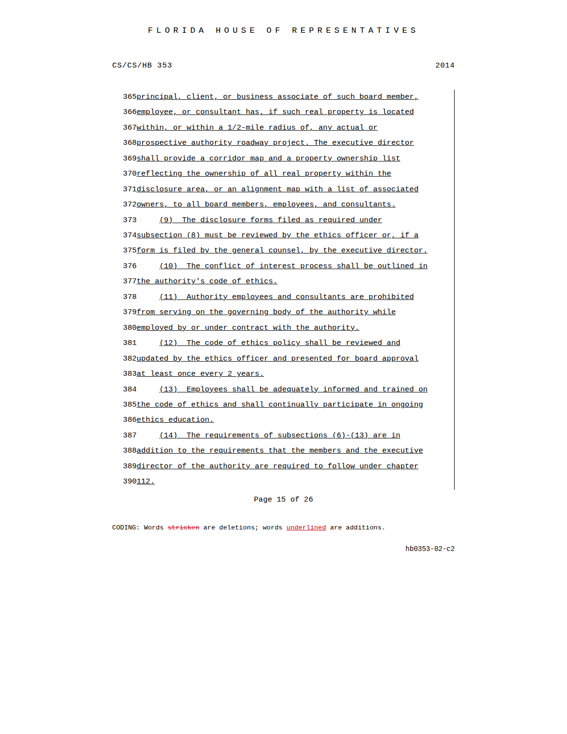FLORIDA HOUSE OF REPRESENTATIVES
CS/CS/HB 353 2014
| 365 | principal, client, or business associate of such board member, |
| 366 | employee, or consultant has, if such real property is located |
| 367 | within, or within a 1/2-mile radius of, any actual or |
| 368 | prospective authority roadway project. The executive director |
| 369 | shall provide a corridor map and a property ownership list |
| 370 | reflecting the ownership of all real property within the |
| 371 | disclosure area, or an alignment map with a list of associated |
| 372 | owners, to all board members, employees, and consultants. |
| 373 | (9) The disclosure forms filed as required under |
| 374 | subsection (8) must be reviewed by the ethics officer or, if a |
| 375 | form is filed by the general counsel, by the executive director. |
| 376 | (10) The conflict of interest process shall be outlined in |
| 377 | the authority's code of ethics. |
| 378 | (11) Authority employees and consultants are prohibited |
| 379 | from serving on the governing body of the authority while |
| 380 | employed by or under contract with the authority. |
| 381 | (12) The code of ethics policy shall be reviewed and |
| 382 | updated by the ethics officer and presented for board approval |
| 383 | at least once every 2 years. |
| 384 | (13) Employees shall be adequately informed and trained on |
| 385 | the code of ethics and shall continually participate in ongoing |
| 386 | ethics education. |
| 387 | (14) The requirements of subsections (6)-(13) are in |
| 388 | addition to the requirements that the members and the executive |
| 389 | director of the authority are required to follow under chapter |
| 390 | 112. |
Page 15 of 26
CODING: Words stricken are deletions; words underlined are additions.
hb0353-02-c2